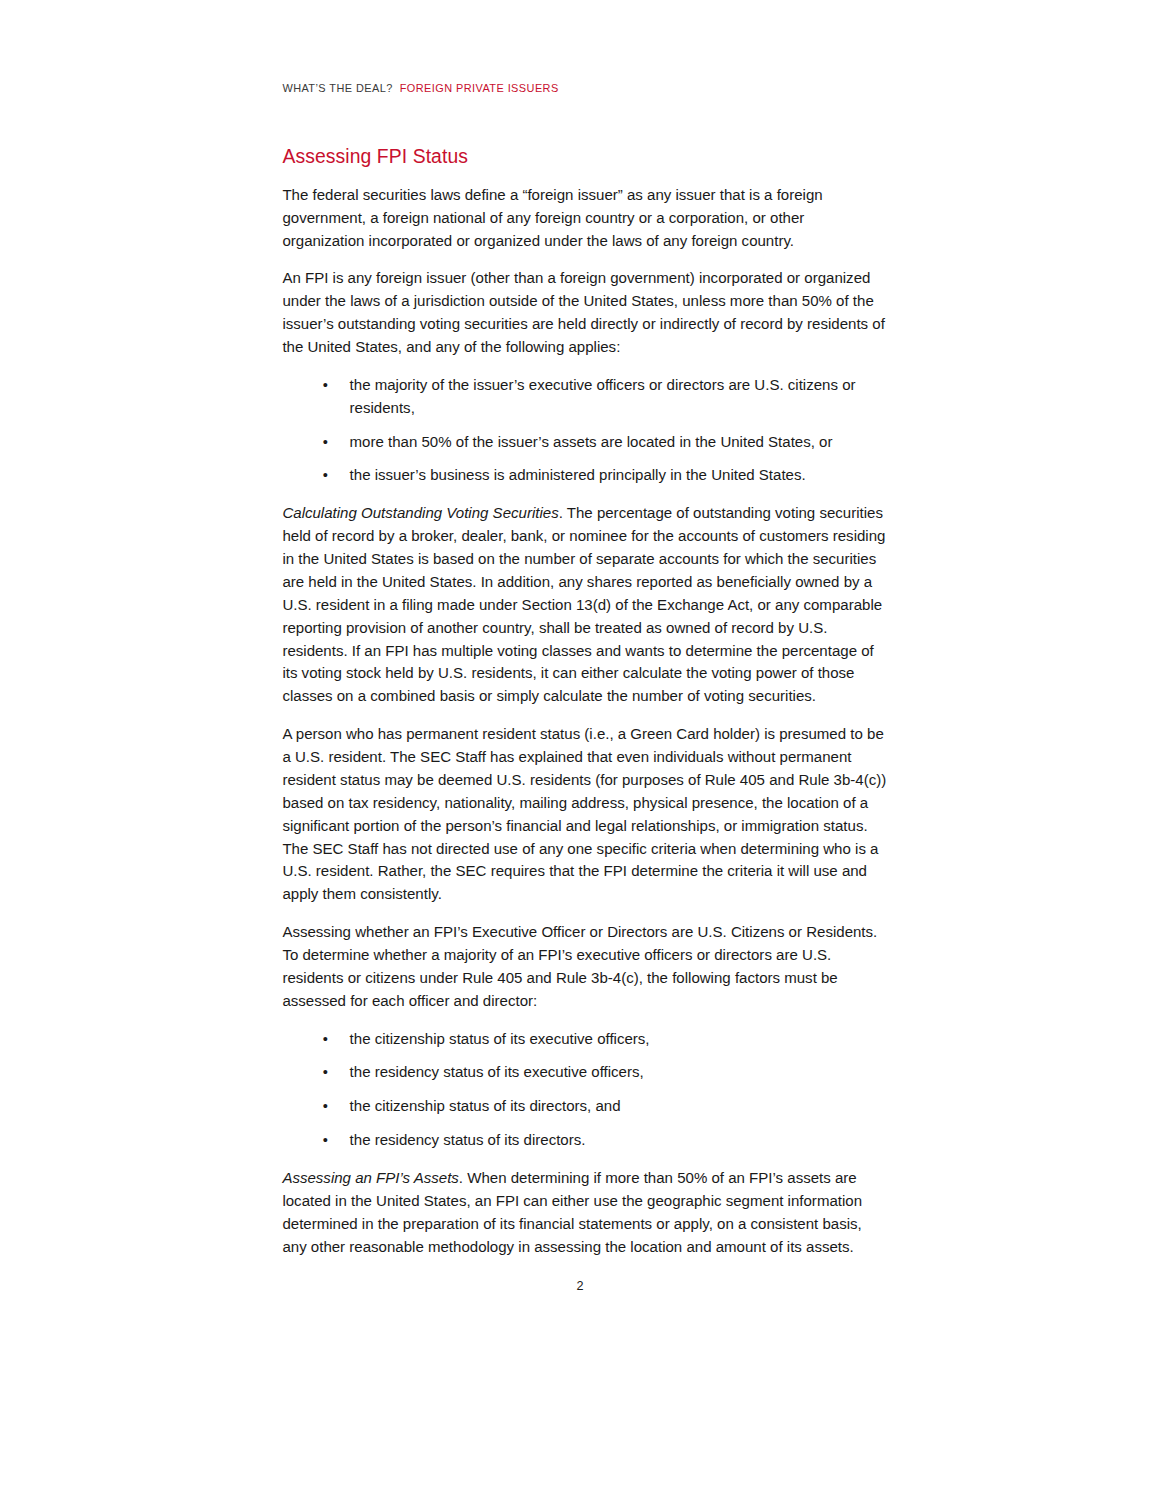WHAT’S THE DEAL? FOREIGN PRIVATE ISSUERS
Assessing FPI Status
The federal securities laws define a “foreign issuer” as any issuer that is a foreign government, a foreign national of any foreign country or a corporation, or other organization incorporated or organized under the laws of any foreign country.
An FPI is any foreign issuer (other than a foreign government) incorporated or organized under the laws of a jurisdiction outside of the United States, unless more than 50% of the issuer’s outstanding voting securities are held directly or indirectly of record by residents of the United States, and any of the following applies:
the majority of the issuer’s executive officers or directors are U.S. citizens or residents,
more than 50% of the issuer’s assets are located in the United States, or
the issuer’s business is administered principally in the United States.
Calculating Outstanding Voting Securities. The percentage of outstanding voting securities held of record by a broker, dealer, bank, or nominee for the accounts of customers residing in the United States is based on the number of separate accounts for which the securities are held in the United States. In addition, any shares reported as beneficially owned by a U.S. resident in a filing made under Section 13(d) of the Exchange Act, or any comparable reporting provision of another country, shall be treated as owned of record by U.S. residents. If an FPI has multiple voting classes and wants to determine the percentage of its voting stock held by U.S. residents, it can either calculate the voting power of those classes on a combined basis or simply calculate the number of voting securities.
A person who has permanent resident status (i.e., a Green Card holder) is presumed to be a U.S. resident. The SEC Staff has explained that even individuals without permanent resident status may be deemed U.S. residents (for purposes of Rule 405 and Rule 3b-4(c)) based on tax residency, nationality, mailing address, physical presence, the location of a significant portion of the person’s financial and legal relationships, or immigration status. The SEC Staff has not directed use of any one specific criteria when determining who is a U.S. resident. Rather, the SEC requires that the FPI determine the criteria it will use and apply them consistently.
Assessing whether an FPI’s Executive Officer or Directors are U.S. Citizens or Residents. To determine whether a majority of an FPI’s executive officers or directors are U.S. residents or citizens under Rule 405 and Rule 3b-4(c), the following factors must be assessed for each officer and director:
the citizenship status of its executive officers,
the residency status of its executive officers,
the citizenship status of its directors, and
the residency status of its directors.
Assessing an FPI’s Assets. When determining if more than 50% of an FPI’s assets are located in the United States, an FPI can either use the geographic segment information determined in the preparation of its financial statements or apply, on a consistent basis, any other reasonable methodology in assessing the location and amount of its assets.
2